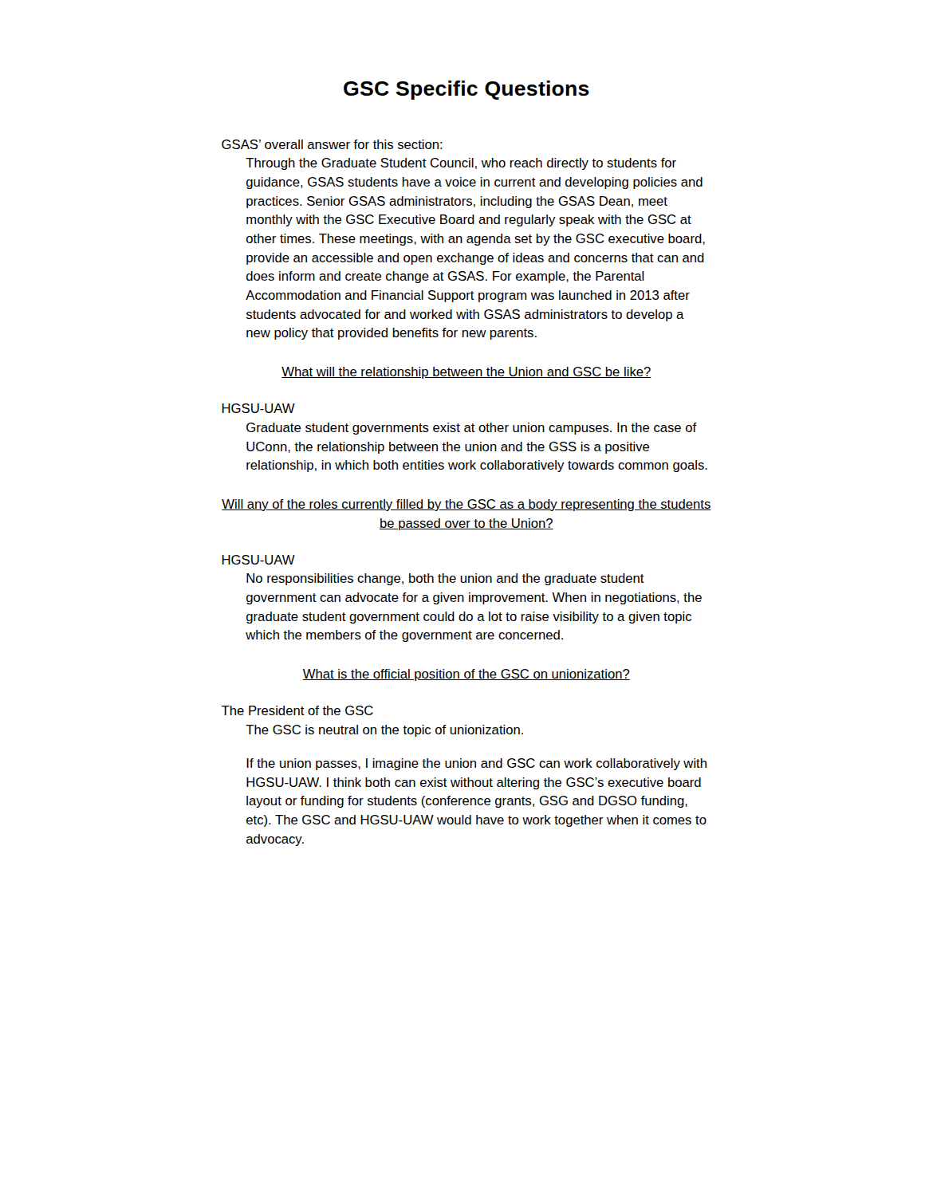GSC Specific Questions
GSAS’ overall answer for this section:
Through the Graduate Student Council, who reach directly to students for guidance, GSAS students have a voice in current and developing policies and practices. Senior GSAS administrators, including the GSAS Dean, meet monthly with the GSC Executive Board and regularly speak with the GSC at other times. These meetings, with an agenda set by the GSC executive board, provide an accessible and open exchange of ideas and concerns that can and does inform and create change at GSAS. For example, the Parental Accommodation and Financial Support program was launched in 2013 after students advocated for and worked with GSAS administrators to develop a new policy that provided benefits for new parents.
What will the relationship between the Union and GSC be like?
HGSU-UAW
Graduate student governments exist at other union campuses. In the case of UConn, the relationship between the union and the GSS is a positive relationship, in which both entities work collaboratively towards common goals.
Will any of the roles currently filled by the GSC as a body representing the students be passed over to the Union?
HGSU-UAW
No responsibilities change, both the union and the graduate student government can advocate for a given improvement. When in negotiations, the graduate student government could do a lot to raise visibility to a given topic which the members of the government are concerned.
What is the official position of the GSC on unionization?
The President of the GSC
The GSC is neutral on the topic of unionization.
If the union passes, I imagine the union and GSC can work collaboratively with HGSU-UAW. I think both can exist without altering the GSC’s executive board layout or funding for students (conference grants, GSG and DGSO funding, etc). The GSC and HGSU-UAW would have to work together when it comes to advocacy.